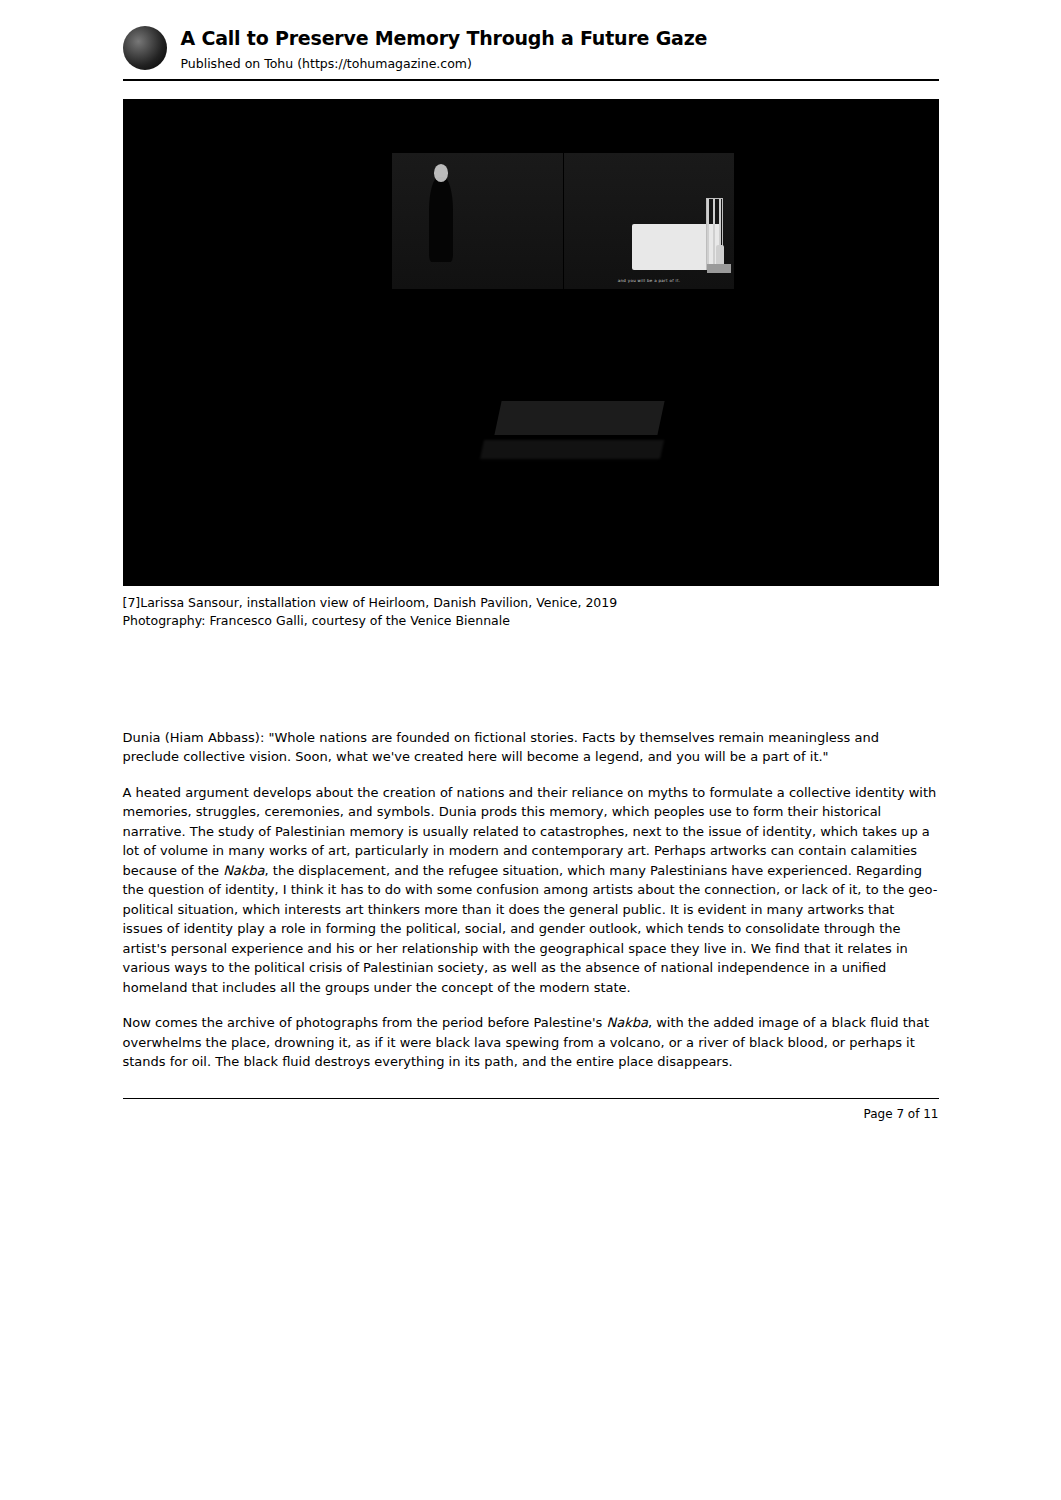A Call to Preserve Memory Through a Future Gaze
Published on Tohu (https://tohumagazine.com)
and you will be a part of it.
[7]Larissa Sansour, installation view of Heirloom, Danish Pavilion, Venice, 2019
Photography: Francesco Galli, courtesy of the Venice Biennale
Dunia (Hiam Abbass): "Whole nations are founded on fictional stories. Facts by themselves remain meaningless and preclude collective vision. Soon, what we've created here will become a legend, and you will be a part of it."
A heated argument develops about the creation of nations and their reliance on myths to formulate a collective identity with memories, struggles, ceremonies, and symbols. Dunia prods this memory, which peoples use to form their historical narrative. The study of Palestinian memory is usually related to catastrophes, next to the issue of identity, which takes up a lot of volume in many works of art, particularly in modern and contemporary art. Perhaps artworks can contain calamities because of the Nakba, the displacement, and the refugee situation, which many Palestinians have experienced. Regarding the question of identity, I think it has to do with some confusion among artists about the connection, or lack of it, to the geo-political situation, which interests art thinkers more than it does the general public. It is evident in many artworks that issues of identity play a role in forming the political, social, and gender outlook, which tends to consolidate through the artist's personal experience and his or her relationship with the geographical space they live in. We find that it relates in various ways to the political crisis of Palestinian society, as well as the absence of national independence in a unified homeland that includes all the groups under the concept of the modern state.
Now comes the archive of photographs from the period before Palestine's Nakba, with the added image of a black fluid that overwhelms the place, drowning it, as if it were black lava spewing from a volcano, or a river of black blood, or perhaps it stands for oil. The black fluid destroys everything in its path, and the entire place disappears.
Page 7 of 11